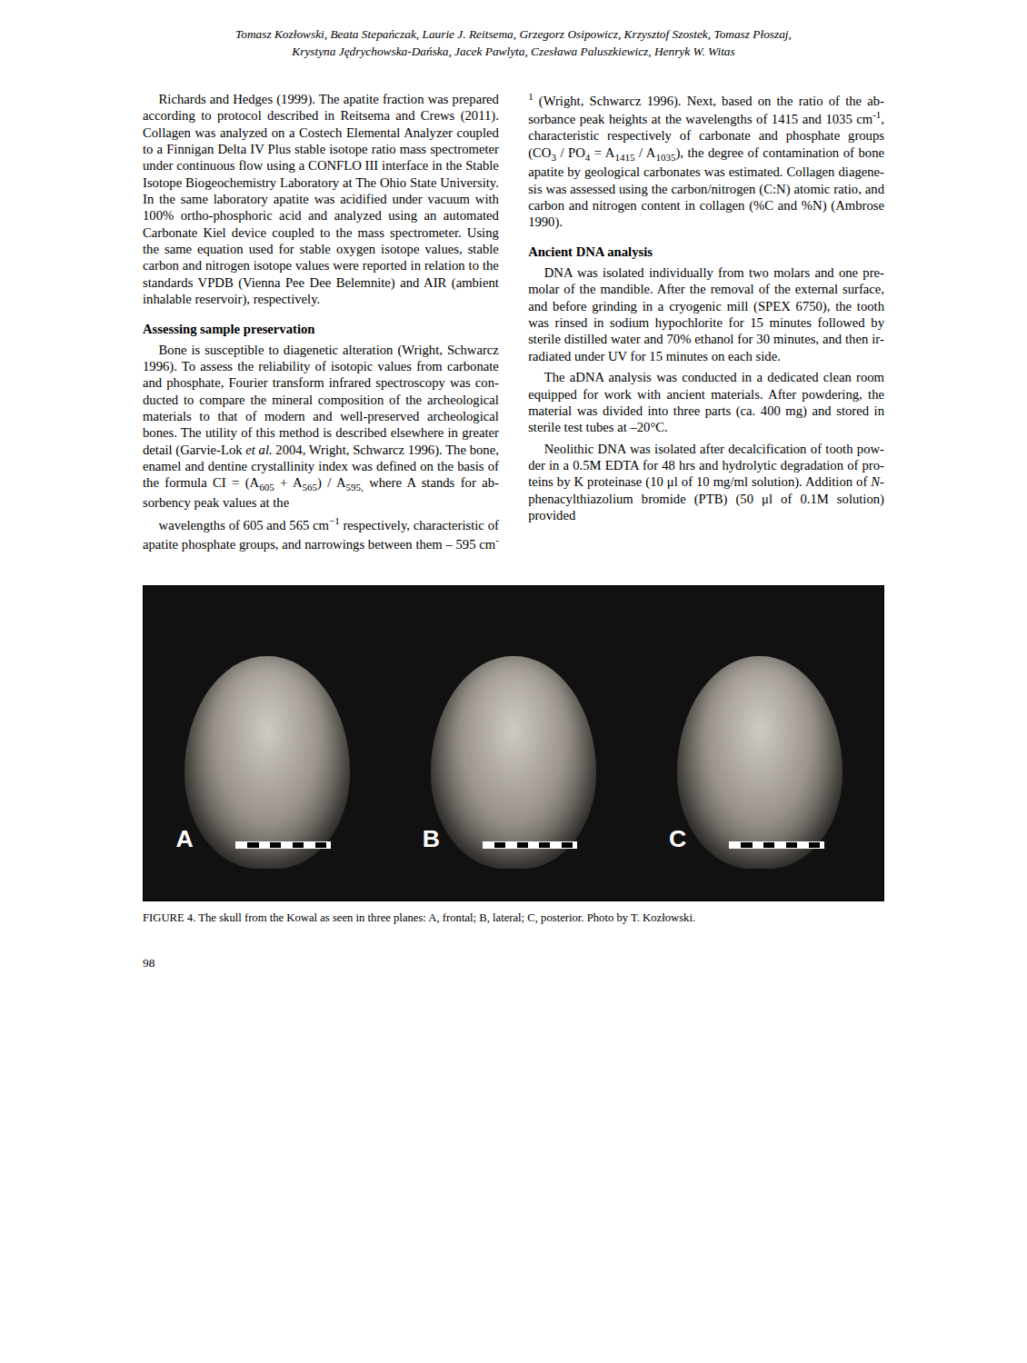Tomasz Kozłowski, Beata Stepańczak, Laurie J. Reitsema, Grzegorz Osipowicz, Krzysztof Szostek, Tomasz Płoszaj,
Krystyna Jędrychowska-Dańska, Jacek Pawlyta, Czesława Paluszkiewicz, Henryk W. Witas
Richards and Hedges (1999). The apatite fraction was prepared according to protocol described in Reitsema and Crews (2011). Collagen was analyzed on a Costech Elemental Analyzer coupled to a Finnigan Delta IV Plus stable isotope ratio mass spectrometer under continuous flow using a CONFLO III interface in the Stable Isotope Biogeochemistry Laboratory at The Ohio State University. In the same laboratory apatite was acidified under vacuum with 100% ortho-phosphoric acid and analyzed using an automated Carbonate Kiel device coupled to the mass spectrometer. Using the same equation used for stable oxygen isotope values, stable carbon and nitrogen isotope values were reported in relation to the standards VPDB (Vienna Pee Dee Belemnite) and AIR (ambient inhalable reservoir), respectively.
Assessing sample preservation
Bone is susceptible to diagenetic alteration (Wright, Schwarcz 1996). To assess the reliability of isotopic values from carbonate and phosphate, Fourier transform infrared spectroscopy was conducted to compare the mineral composition of the archeological materials to that of modern and well-preserved archeological bones. The utility of this method is described elsewhere in greater detail (Garvie-Lok et al. 2004, Wright, Schwarcz 1996). The bone, enamel and dentine crystallinity index was defined on the basis of the formula CI = (A605 + A565) / A595, where A stands for absorbency peak values at the
wavelengths of 605 and 565 cm−1 respectively, characteristic of apatite phosphate groups, and narrowings between them – 595 cm-1 (Wright, Schwarcz 1996). Next, based on the ratio of the absorbance peak heights at the wavelengths of 1415 and 1035 cm-1, characteristic respectively of carbonate and phosphate groups (CO3 / PO4 = A1415 / A1035), the degree of contamination of bone apatite by geological carbonates was estimated. Collagen diagenesis was assessed using the carbon/nitrogen (C:N) atomic ratio, and carbon and nitrogen content in collagen (%C and %N) (Ambrose 1990).
Ancient DNA analysis
DNA was isolated individually from two molars and one premolar of the mandible. After the removal of the external surface, and before grinding in a cryogenic mill (SPEX 6750), the tooth was rinsed in sodium hypochlorite for 15 minutes followed by sterile distilled water and 70% ethanol for 30 minutes, and then irradiated under UV for 15 minutes on each side.
The aDNA analysis was conducted in a dedicated clean room equipped for work with ancient materials. After powdering, the material was divided into three parts (ca. 400 mg) and stored in sterile test tubes at –20°C.
Neolithic DNA was isolated after decalcification of tooth powder in a 0.5M EDTA for 48 hrs and hydrolytic degradation of proteins by K proteinase (10 μl of 10 mg/ml solution). Addition of N-phenacylthiazolium bromide (PTB) (50 μl of 0.1M solution) provided
A
B
C
FIGURE 4. The skull from the Kowal as seen in three planes: A, frontal; B, lateral; C, posterior. Photo by T. Kozłowski.
98